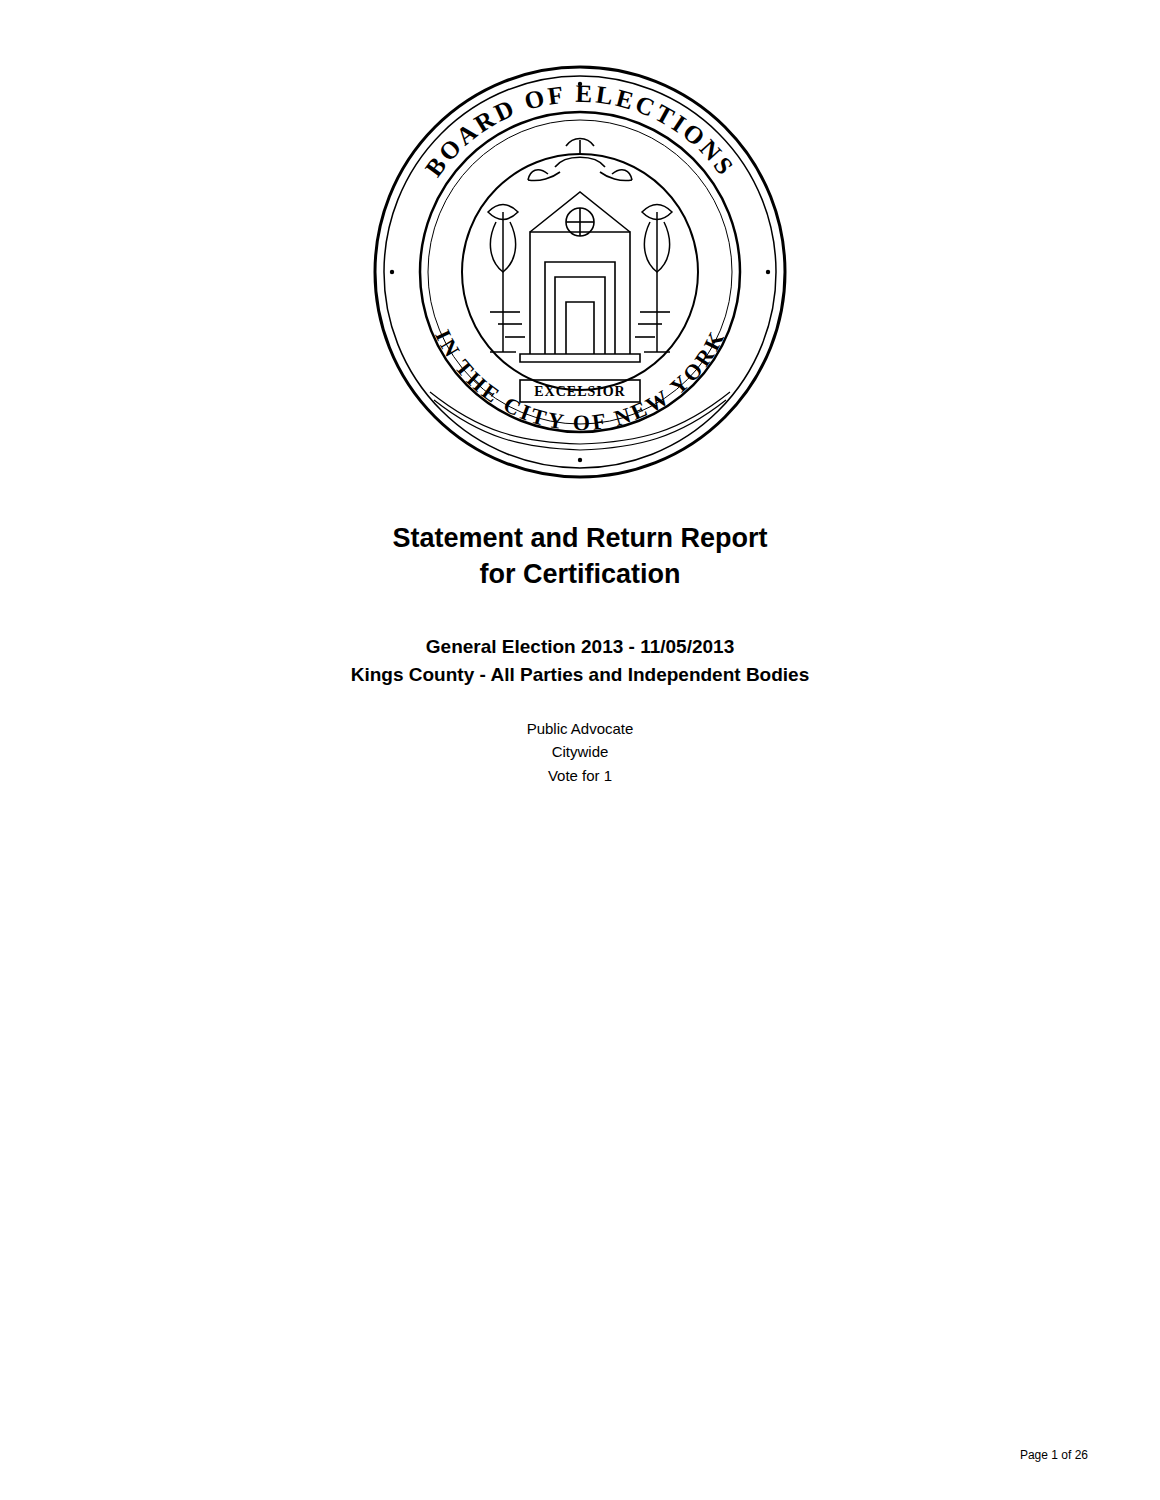BOARD OF ELECTIONS IN THE CITY OF NEW YORK EXCELSIOR
Statement and Return Report
for Certification
General Election 2013 - 11/05/2013
Kings County - All Parties and Independent Bodies
Public Advocate
Citywide
Vote for 1
Page 1 of 26